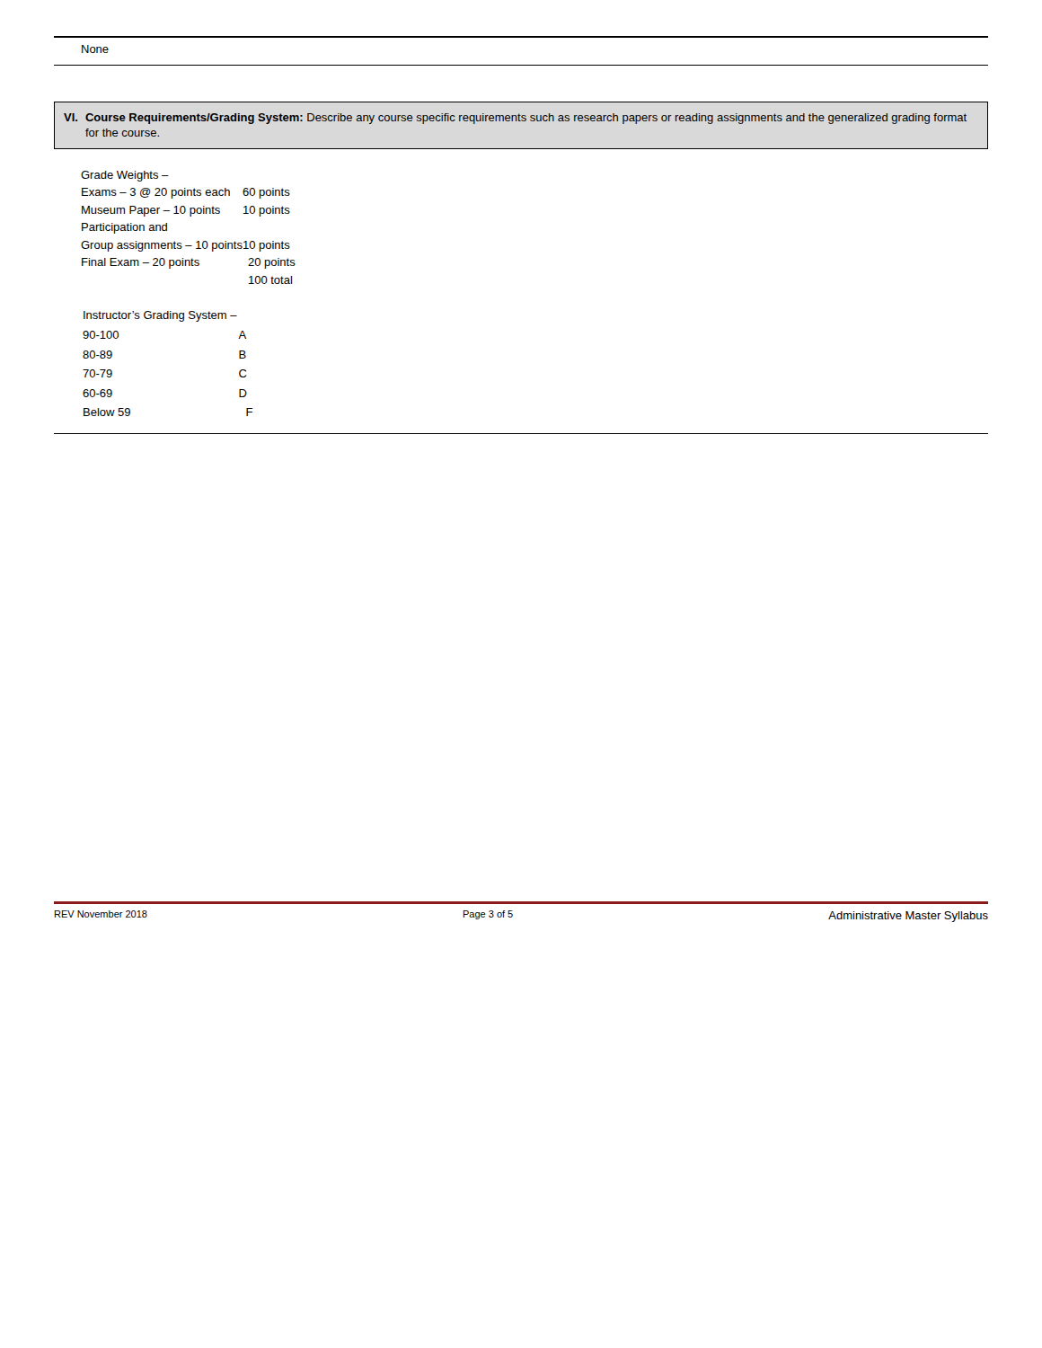None
VI.
Course Requirements/Grading System: Describe any course specific requirements such as research papers or reading assignments and the generalized grading format for the course.
| Grade Weights – | |
| Exams – 3 @ 20 points each | 60 points |
| Museum Paper – 10 points | 10 points |
| Participation and | |
| Group assignments – 10 points | 10 points |
| Final Exam – 20 points | 20 points |
| | 100 total |
| Instructor’s Grading System – | |
| 90-100 | A |
| 80-89 | B |
| 70-79 | C |
| 60-69 | D |
| Below 59 | F |
REV November 2018
Page 3 of 5
Administrative Master Syllabus